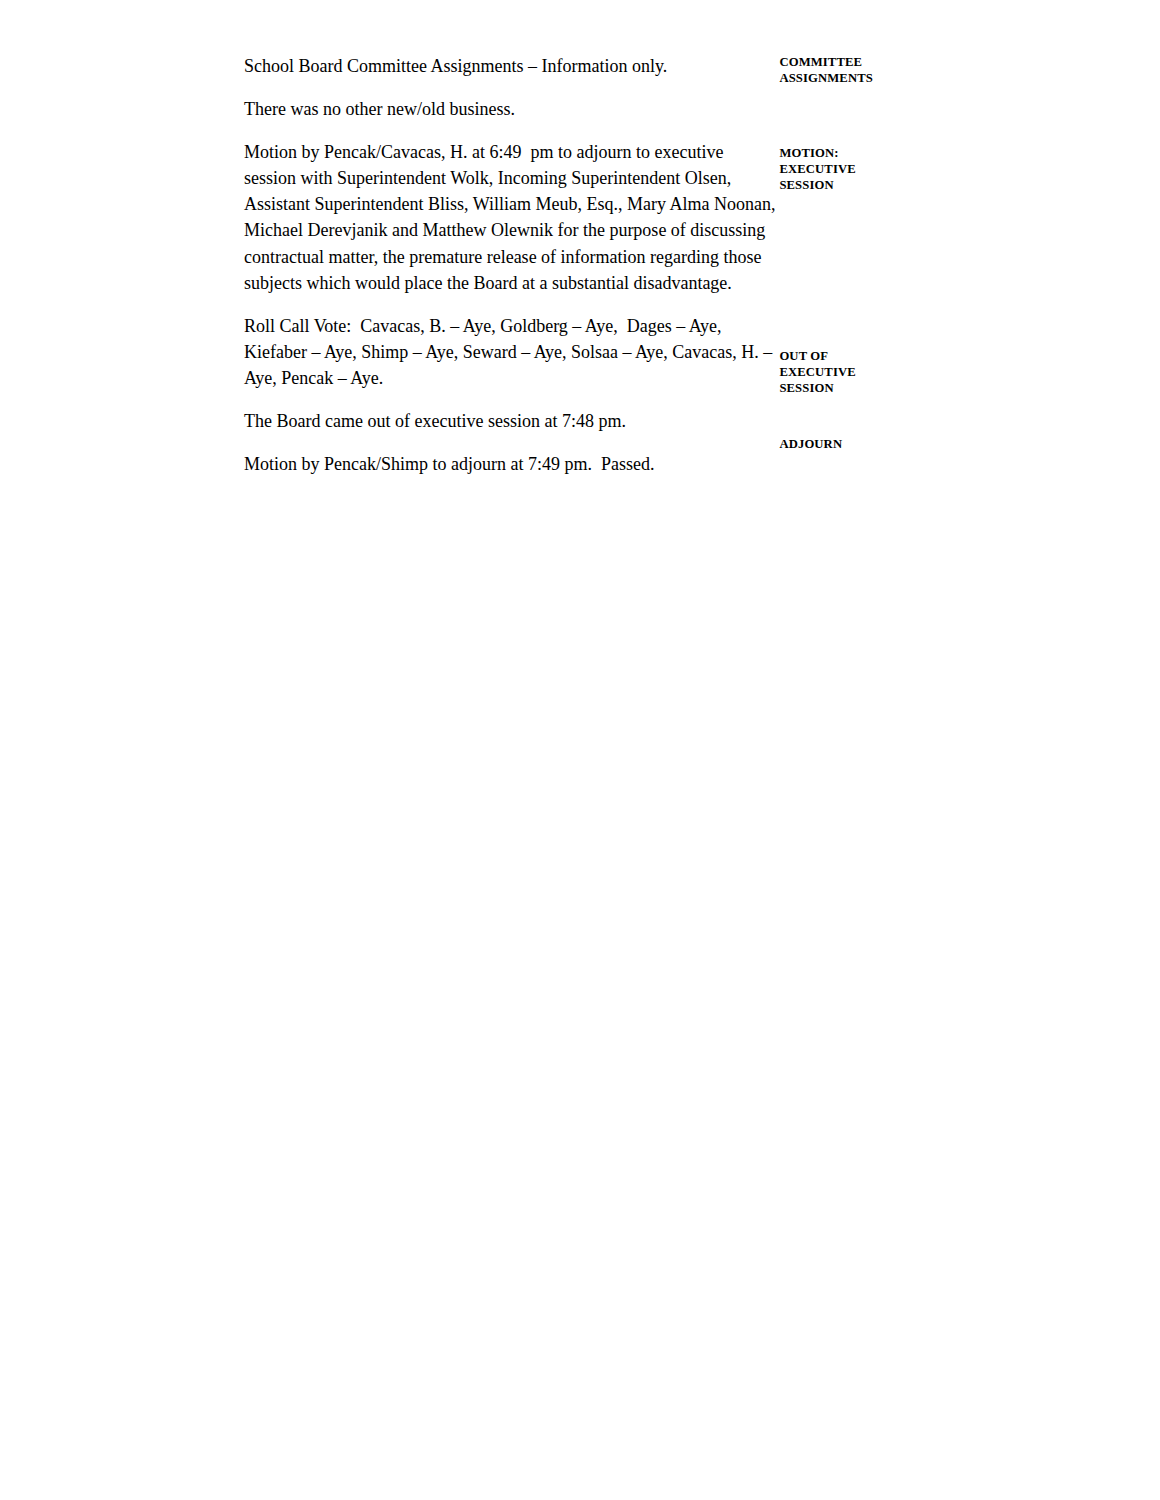| School Board Committee Assignments – Information only. There was no other new/old business. Motion by Pencak/Cavacas, H. at 6:49 pm to adjourn to executive session with Superintendent Wolk, Incoming Superintendent Olsen, Assistant Superintendent Bliss, William Meub, Esq., Mary Alma Noonan, Michael Derevjanik and Matthew Olewnik for the purpose of discussing contractual matter, the premature release of information regarding those subjects which would place the Board at a substantial disadvantage. Roll Call Vote: Cavacas, B. – Aye, Goldberg – Aye, Dages – Aye, Kiefaber – Aye, Shimp – Aye, Seward – Aye, Solsaa – Aye, Cavacas, H. – Aye, Pencak – Aye. The Board came out of executive session at 7:48 pm. Motion by Pencak/Shimp to adjourn at 7:49 pm. Passed. | COMMITTEE ASSIGNMENTS MOTION: EXECUTIVE SESSION OUT OF EXECUTIVE SESSION ADJOURN |